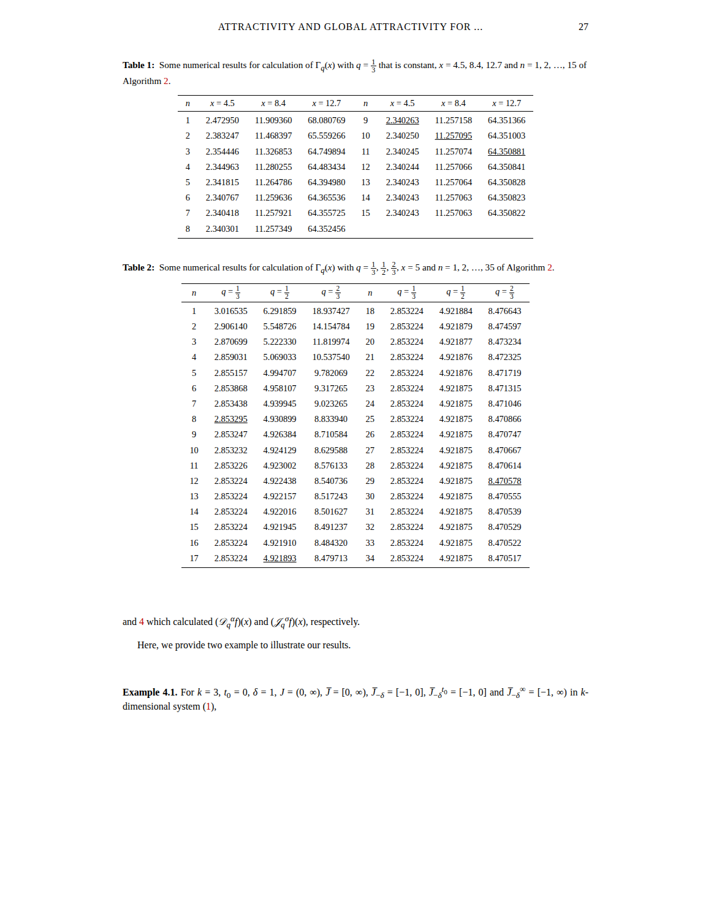ATTRACTIVITY AND GLOBAL ATTRACTIVITY FOR ... 27
Table 1: Some numerical results for calculation of Γq(x) with q = 13 that is constant, x = 4.5, 8.4, 12.7 and n = 1, 2, …, 15 of Algorithm 2.
| n | x = 4.5 | x = 8.4 | x = 12.7 | n | x = 4.5 | x = 8.4 | x = 12.7 |
| --- | --- | --- | --- | --- | --- | --- | --- |
| 1 | 2.472950 | 11.909360 | 68.080769 | 9 | 2.340263 | 11.257158 | 64.351366 |
| 2 | 2.383247 | 11.468397 | 65.559266 | 10 | 2.340250 | 11.257095 | 64.351003 |
| 3 | 2.354446 | 11.326853 | 64.749894 | 11 | 2.340245 | 11.257074 | 64.350881 |
| 4 | 2.344963 | 11.280255 | 64.483434 | 12 | 2.340244 | 11.257066 | 64.350841 |
| 5 | 2.341815 | 11.264786 | 64.394980 | 13 | 2.340243 | 11.257064 | 64.350828 |
| 6 | 2.340767 | 11.259636 | 64.365536 | 14 | 2.340243 | 11.257063 | 64.350823 |
| 7 | 2.340418 | 11.257921 | 64.355725 | 15 | 2.340243 | 11.257063 | 64.350822 |
| 8 | 2.340301 | 11.257349 | 64.352456 | | | | |
Table 2: Some numerical results for calculation of Γq(x) with q = 13, 12, 23, x = 5 and n = 1, 2, …, 35 of Algorithm 2.
| n | q = 1 3 | q = 1 2 | q = 2 3 | n | q = 1 3 | q = 1 2 | q = 2 3 |
| --- | --- | --- | --- | --- | --- | --- | --- |
| 1 | 3.016535 | 6.291859 | 18.937427 | 18 | 2.853224 | 4.921884 | 8.476643 |
| 2 | 2.906140 | 5.548726 | 14.154784 | 19 | 2.853224 | 4.921879 | 8.474597 |
| 3 | 2.870699 | 5.222330 | 11.819974 | 20 | 2.853224 | 4.921877 | 8.473234 |
| 4 | 2.859031 | 5.069033 | 10.537540 | 21 | 2.853224 | 4.921876 | 8.472325 |
| 5 | 2.855157 | 4.994707 | 9.782069 | 22 | 2.853224 | 4.921876 | 8.471719 |
| 6 | 2.853868 | 4.958107 | 9.317265 | 23 | 2.853224 | 4.921875 | 8.471315 |
| 7 | 2.853438 | 4.939945 | 9.023265 | 24 | 2.853224 | 4.921875 | 8.471046 |
| 8 | 2.853295 | 4.930899 | 8.833940 | 25 | 2.853224 | 4.921875 | 8.470866 |
| 9 | 2.853247 | 4.926384 | 8.710584 | 26 | 2.853224 | 4.921875 | 8.470747 |
| 10 | 2.853232 | 4.924129 | 8.629588 | 27 | 2.853224 | 4.921875 | 8.470667 |
| 11 | 2.853226 | 4.923002 | 8.576133 | 28 | 2.853224 | 4.921875 | 8.470614 |
| 12 | 2.853224 | 4.922438 | 8.540736 | 29 | 2.853224 | 4.921875 | 8.470578 |
| 13 | 2.853224 | 4.922157 | 8.517243 | 30 | 2.853224 | 4.921875 | 8.470555 |
| 14 | 2.853224 | 4.922016 | 8.501627 | 31 | 2.853224 | 4.921875 | 8.470539 |
| 15 | 2.853224 | 4.921945 | 8.491237 | 32 | 2.853224 | 4.921875 | 8.470529 |
| 16 | 2.853224 | 4.921910 | 8.484320 | 33 | 2.853224 | 4.921875 | 8.470522 |
| 17 | 2.853224 | 4.921893 | 8.479713 | 34 | 2.853224 | 4.921875 | 8.470517 |
and 4 which calculated (𝒟qαf)(x) and (𝒥qσf)(x), respectively.
Here, we provide two example to illustrate our results.
Example 4.1. For k = 3, t0 = 0, δ = 1, J = (0, ∞), J̅ = [0, ∞), J̅−δ = [−1, 0], J̅−δt0 = [−1, 0] and J̅−δ∞ = [−1, ∞) in k-dimensional system (1),